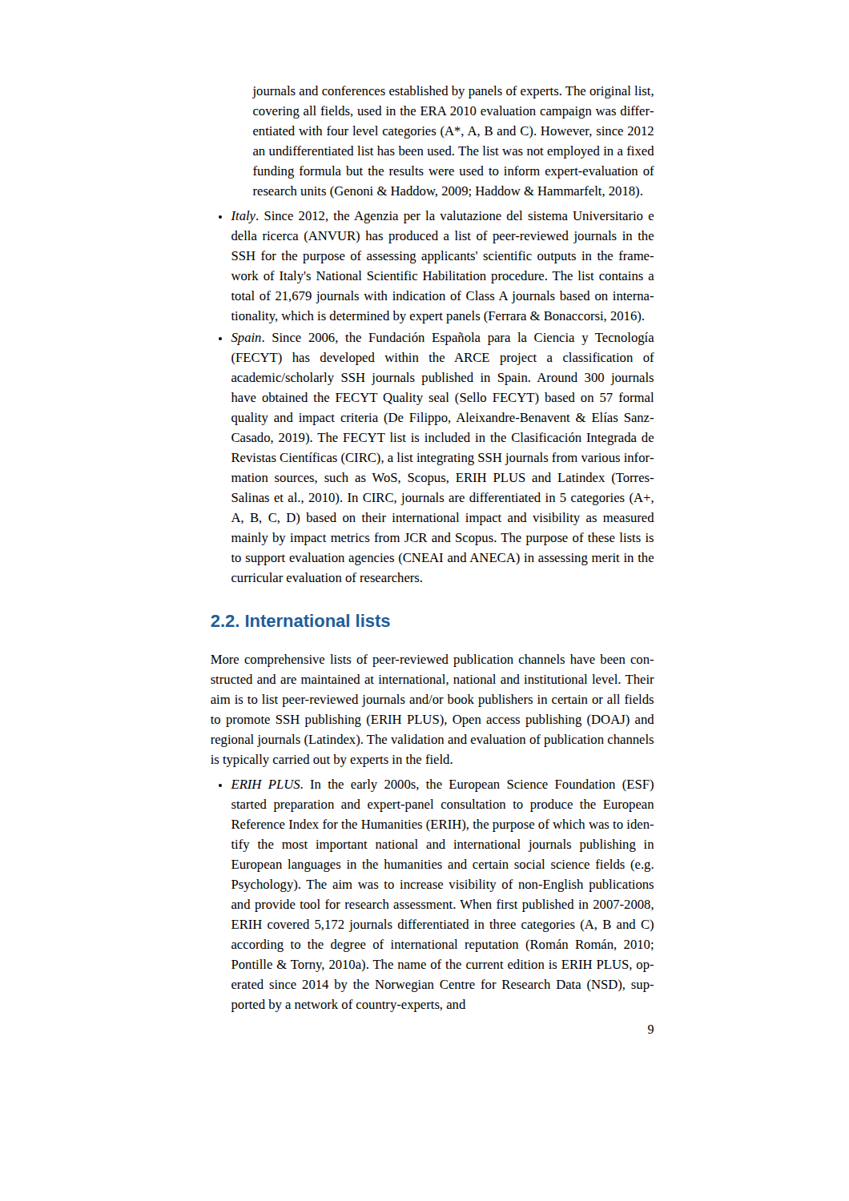journals and conferences established by panels of experts. The original list, covering all fields, used in the ERA 2010 evaluation campaign was differentiated with four level categories (A*, A, B and C). However, since 2012 an undifferentiated list has been used. The list was not employed in a fixed funding formula but the results were used to inform expert-evaluation of research units (Genoni & Haddow, 2009; Haddow & Hammarfelt, 2018).
Italy. Since 2012, the Agenzia per la valutazione del sistema Universitario e della ricerca (ANVUR) has produced a list of peer-reviewed journals in the SSH for the purpose of assessing applicants' scientific outputs in the framework of Italy's National Scientific Habilitation procedure. The list contains a total of 21,679 journals with indication of Class A journals based on internationality, which is determined by expert panels (Ferrara & Bonaccorsi, 2016).
Spain. Since 2006, the Fundación Española para la Ciencia y Tecnología (FECYT) has developed within the ARCE project a classification of academic/scholarly SSH journals published in Spain. Around 300 journals have obtained the FECYT Quality seal (Sello FECYT) based on 57 formal quality and impact criteria (De Filippo, Aleixandre-Benavent & Elías Sanz-Casado, 2019). The FECYT list is included in the Clasificación Integrada de Revistas Científicas (CIRC), a list integrating SSH journals from various information sources, such as WoS, Scopus, ERIH PLUS and Latindex (Torres-Salinas et al., 2010). In CIRC, journals are differentiated in 5 categories (A+, A, B, C, D) based on their international impact and visibility as measured mainly by impact metrics from JCR and Scopus. The purpose of these lists is to support evaluation agencies (CNEAI and ANECA) in assessing merit in the curricular evaluation of researchers.
2.2. International lists
More comprehensive lists of peer-reviewed publication channels have been constructed and are maintained at international, national and institutional level. Their aim is to list peer-reviewed journals and/or book publishers in certain or all fields to promote SSH publishing (ERIH PLUS), Open access publishing (DOAJ) and regional journals (Latindex). The validation and evaluation of publication channels is typically carried out by experts in the field.
ERIH PLUS. In the early 2000s, the European Science Foundation (ESF) started preparation and expert-panel consultation to produce the European Reference Index for the Humanities (ERIH), the purpose of which was to identify the most important national and international journals publishing in European languages in the humanities and certain social science fields (e.g. Psychology). The aim was to increase visibility of non-English publications and provide tool for research assessment. When first published in 2007-2008, ERIH covered 5,172 journals differentiated in three categories (A, B and C) according to the degree of international reputation (Román Román, 2010; Pontille & Torny, 2010a). The name of the current edition is ERIH PLUS, operated since 2014 by the Norwegian Centre for Research Data (NSD), supported by a network of country-experts, and
9